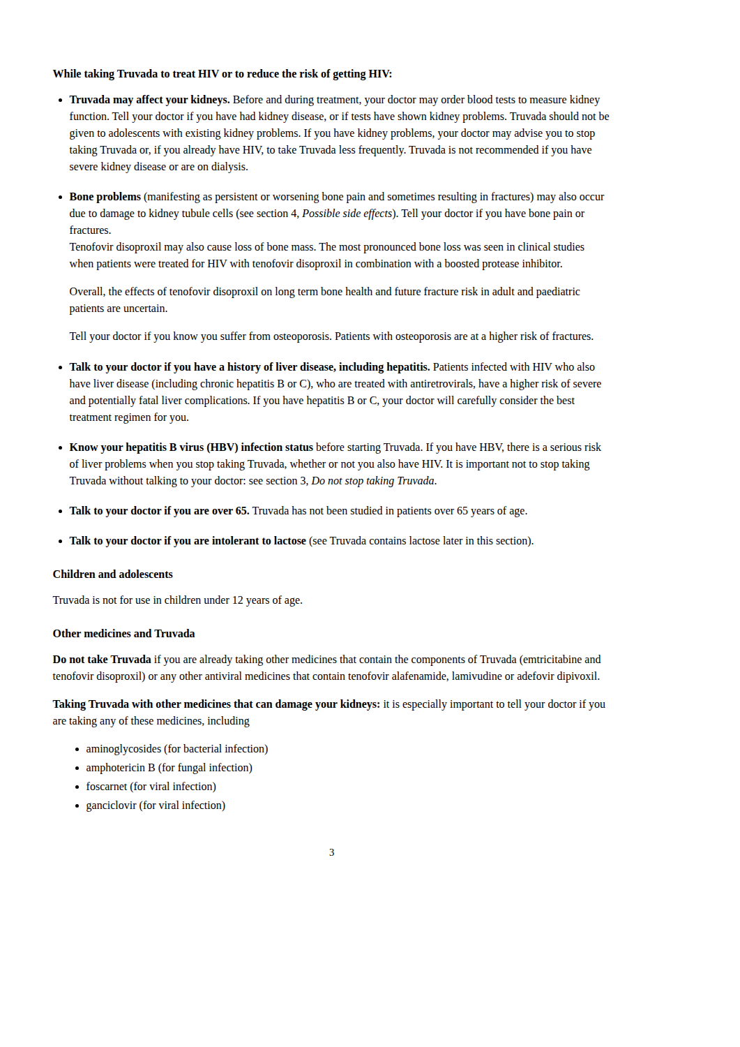While taking Truvada to treat HIV or to reduce the risk of getting HIV:
Truvada may affect your kidneys. Before and during treatment, your doctor may order blood tests to measure kidney function. Tell your doctor if you have had kidney disease, or if tests have shown kidney problems. Truvada should not be given to adolescents with existing kidney problems. If you have kidney problems, your doctor may advise you to stop taking Truvada or, if you already have HIV, to take Truvada less frequently. Truvada is not recommended if you have severe kidney disease or are on dialysis.
Bone problems (manifesting as persistent or worsening bone pain and sometimes resulting in fractures) may also occur due to damage to kidney tubule cells (see section 4, Possible side effects). Tell your doctor if you have bone pain or fractures.
Tenofovir disoproxil may also cause loss of bone mass. The most pronounced bone loss was seen in clinical studies when patients were treated for HIV with tenofovir disoproxil in combination with a boosted protease inhibitor.
Overall, the effects of tenofovir disoproxil on long term bone health and future fracture risk in adult and paediatric patients are uncertain.
Tell your doctor if you know you suffer from osteoporosis. Patients with osteoporosis are at a higher risk of fractures.
Talk to your doctor if you have a history of liver disease, including hepatitis. Patients infected with HIV who also have liver disease (including chronic hepatitis B or C), who are treated with antiretrovirals, have a higher risk of severe and potentially fatal liver complications. If you have hepatitis B or C, your doctor will carefully consider the best treatment regimen for you.
Know your hepatitis B virus (HBV) infection status before starting Truvada. If you have HBV, there is a serious risk of liver problems when you stop taking Truvada, whether or not you also have HIV. It is important not to stop taking Truvada without talking to your doctor: see section 3, Do not stop taking Truvada.
Talk to your doctor if you are over 65. Truvada has not been studied in patients over 65 years of age.
Talk to your doctor if you are intolerant to lactose (see Truvada contains lactose later in this section).
Children and adolescents
Truvada is not for use in children under 12 years of age.
Other medicines and Truvada
Do not take Truvada if you are already taking other medicines that contain the components of Truvada (emtricitabine and tenofovir disoproxil) or any other antiviral medicines that contain tenofovir alafenamide, lamivudine or adefovir dipivoxil.
Taking Truvada with other medicines that can damage your kidneys: it is especially important to tell your doctor if you are taking any of these medicines, including
aminoglycosides (for bacterial infection)
amphotericin B (for fungal infection)
foscarnet (for viral infection)
ganciclovir (for viral infection)
3